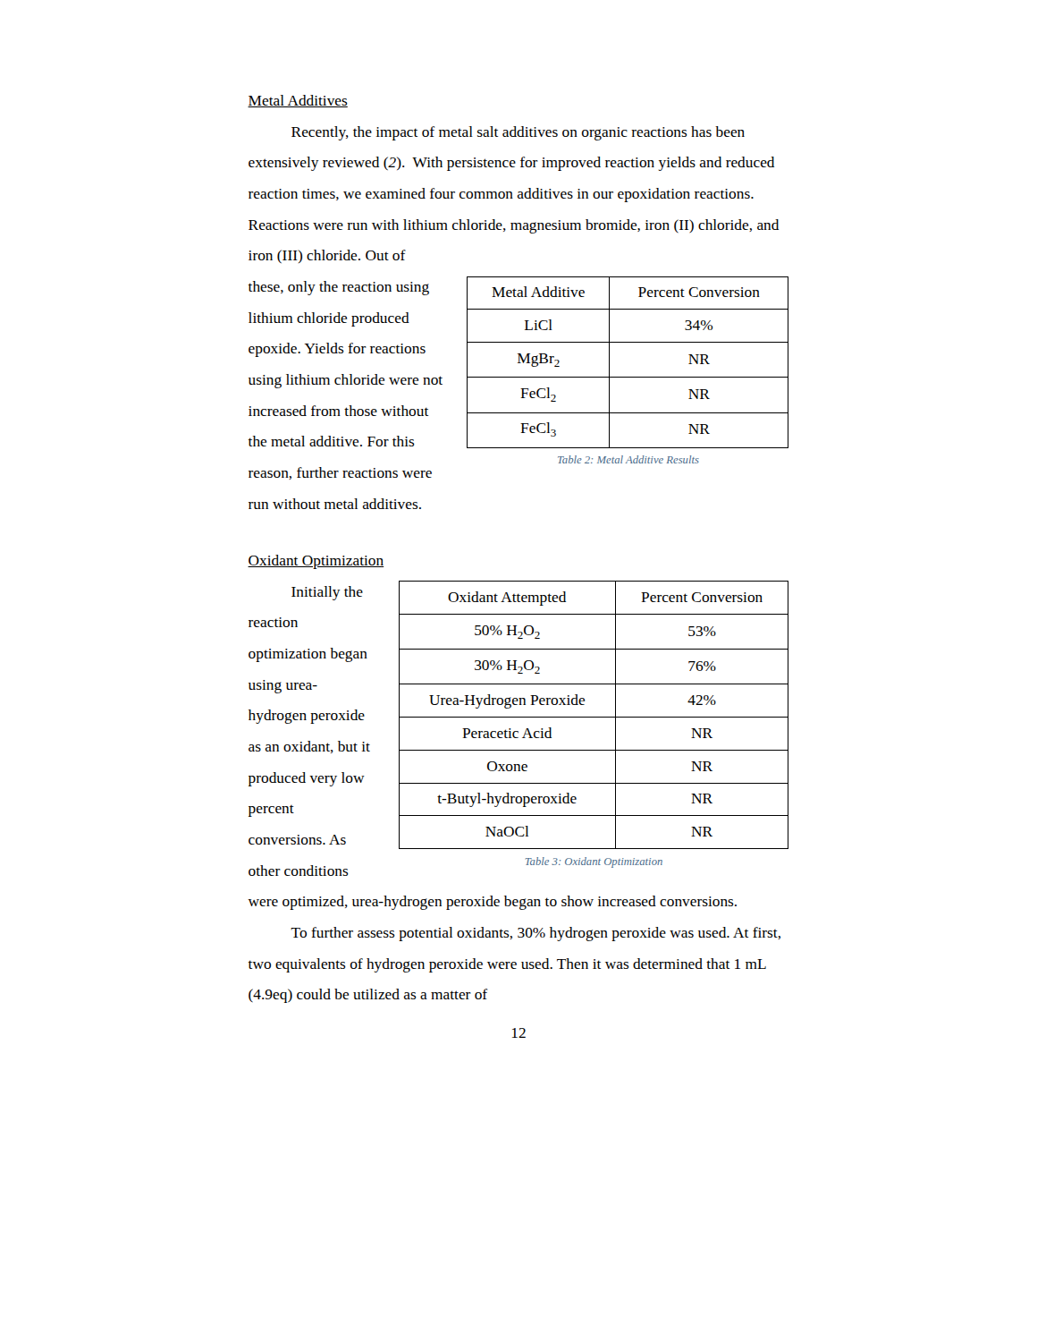Metal Additives
Recently, the impact of metal salt additives on organic reactions has been extensively reviewed (2). With persistence for improved reaction yields and reduced reaction times, we examined four common additives in our epoxidation reactions. Reactions were run with lithium chloride, magnesium bromide, iron (II) chloride, and iron (III) chloride. Out of
| Metal Additive | Percent Conversion |
| LiCl | 34% |
| MgBr 2 | NR |
| FeCl 2 | NR |
| FeCl 3 | NR |
Table 2: Metal Additive Results
these, only the reaction using lithium chloride produced epoxide. Yields for reactions using lithium chloride were not increased from those without the metal additive. For this reason, further reactions were run without metal additives.
Oxidant Optimization
| Oxidant Attempted | Percent Conversion |
| 50% H 2 O 2 | 53% |
| 30% H 2 O 2 | 76% |
| Urea-Hydrogen Peroxide | 42% |
| Peracetic Acid | NR |
| Oxone | NR |
| t-Butyl-hydroperoxide | NR |
| NaOCl | NR |
Table 3: Oxidant Optimization
Initially the reaction optimization began using urea-hydrogen peroxide as an oxidant, but it produced very low percent conversions. As other conditions were optimized, urea-hydrogen peroxide began to show increased conversions.
To further assess potential oxidants, 30% hydrogen peroxide was used. At first, two equivalents of hydrogen peroxide were used. Then it was determined that 1 mL (4.9eq) could be utilized as a matter of
12